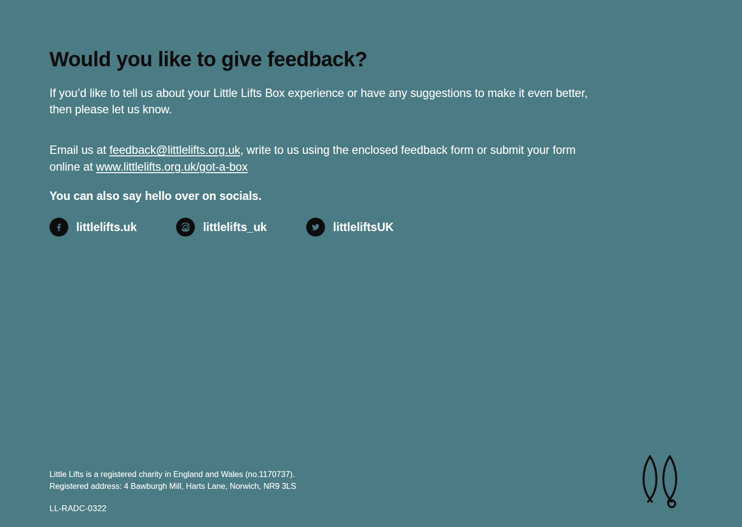Would you like to give feedback?
If you’d like to tell us about your Little Lifts Box experience or have any suggestions to make it even better, then please let us know.
Email us at feedback@littlelifts.org.uk, write to us using the enclosed feedback form or submit your form online at www.littlelifts.org.uk/got-a-box
You can also say hello over on socials.
littlelifts.uk
littlelifts_uk
littleliftsUK
Little Lifts is a registered charity in England and Wales (no.1170737).
Registered address: 4 Bawburgh Mill, Harts Lane, Norwich, NR9 3LS
LL-RADC-0322